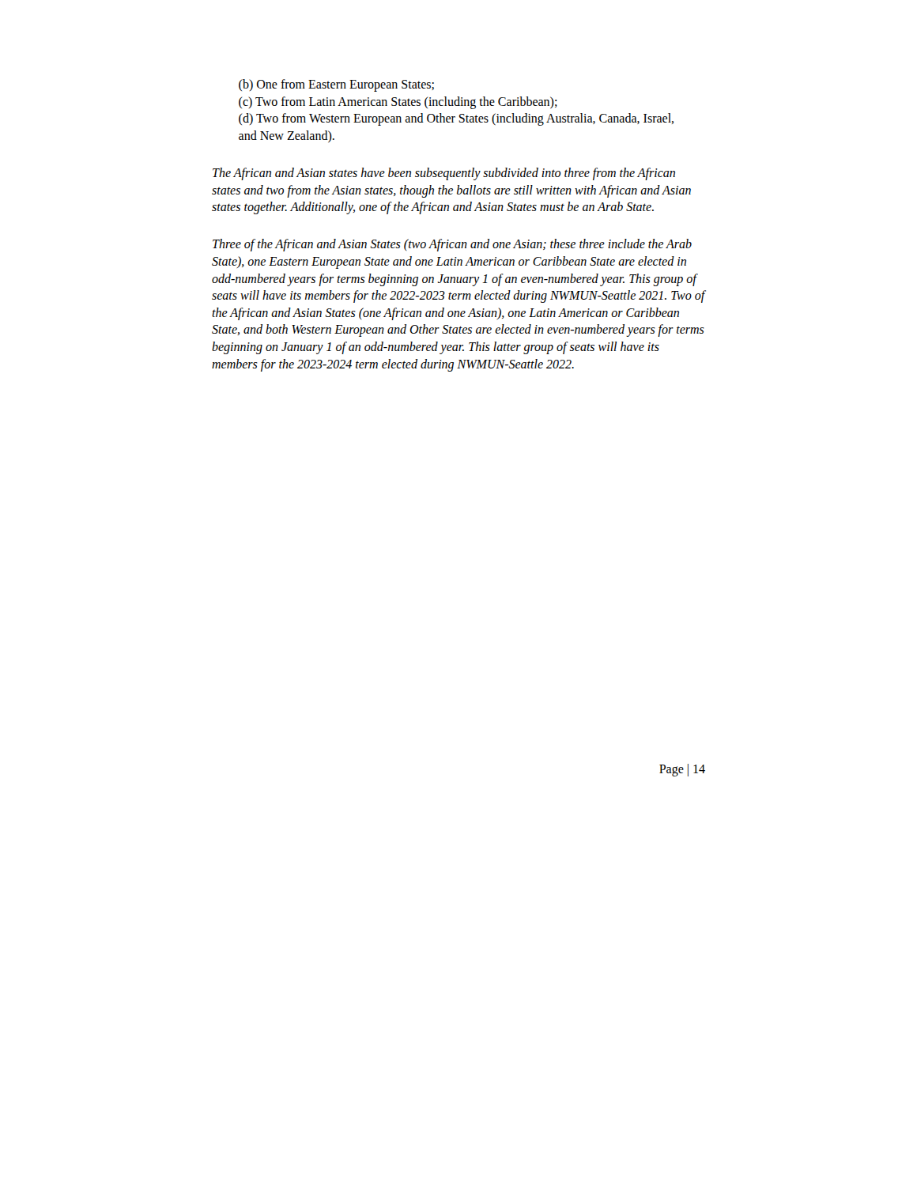(b) One from Eastern European States;
(c) Two from Latin American States (including the Caribbean);
(d) Two from Western European and Other States (including Australia, Canada, Israel, and New Zealand).
The African and Asian states have been subsequently subdivided into three from the African states and two from the Asian states, though the ballots are still written with African and Asian states together. Additionally, one of the African and Asian States must be an Arab State.
Three of the African and Asian States (two African and one Asian; these three include the Arab State), one Eastern European State and one Latin American or Caribbean State are elected in odd-numbered years for terms beginning on January 1 of an even-numbered year. This group of seats will have its members for the 2022-2023 term elected during NWMUN-Seattle 2021. Two of the African and Asian States (one African and one Asian), one Latin American or Caribbean State, and both Western European and Other States are elected in even-numbered years for terms beginning on January 1 of an odd-numbered year. This latter group of seats will have its members for the 2023-2024 term elected during NWMUN-Seattle 2022.
Page | 14